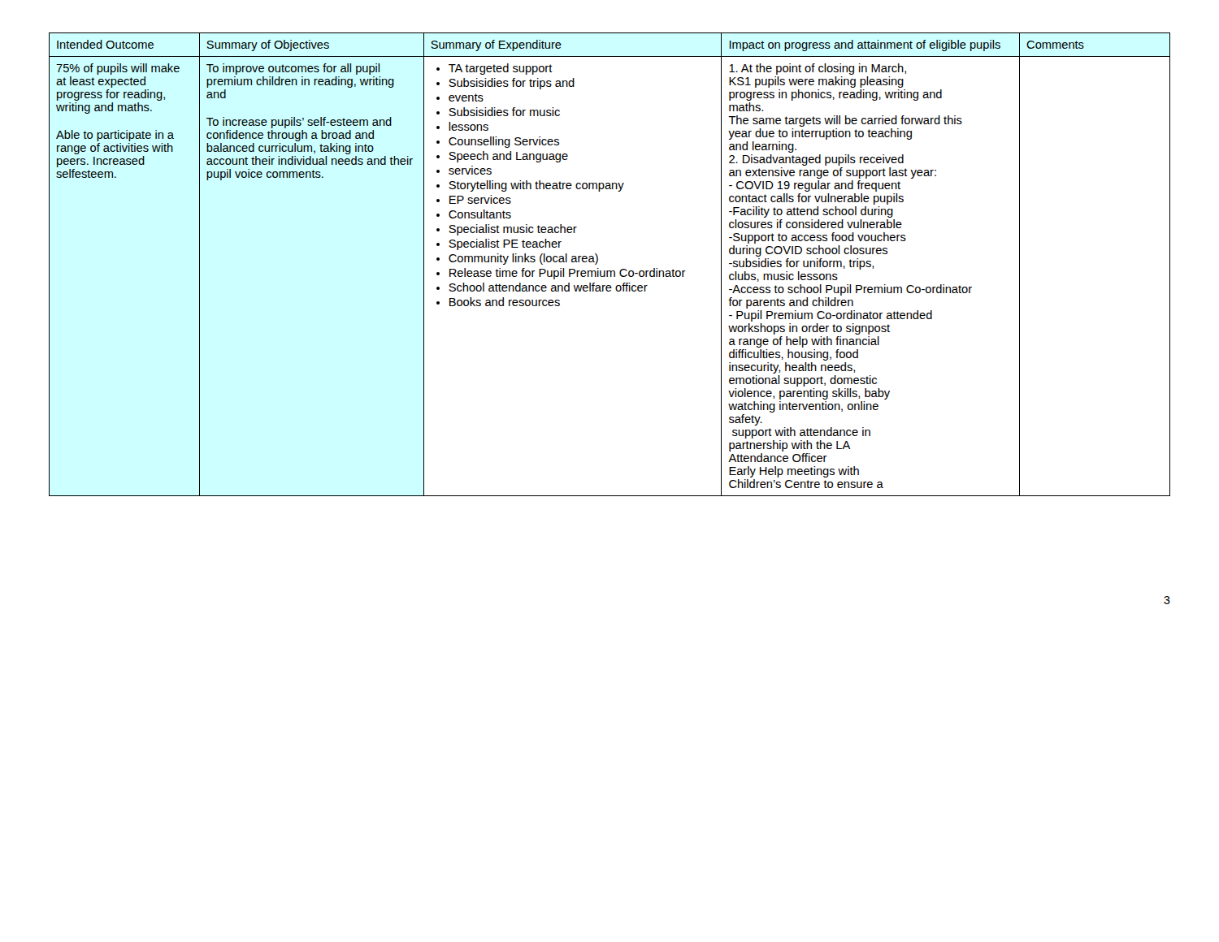| Intended Outcome | Summary of Objectives | Summary of Expenditure | Impact on progress and attainment of eligible pupils | Comments |
| --- | --- | --- | --- | --- |
| 75% of pupils will make at least expected progress for reading, writing and maths. Able to participate in a range of activities with peers. Increased selfesteem. | To improve outcomes for all pupil premium children in reading, writing and To increase pupils’ self-esteem and confidence through a broad and balanced curriculum, taking into account their individual needs and their pupil voice comments. | TA targeted support Subsisidies for trips and events Subsisidies for music lessons Counselling Services Speech and Language services Storytelling with theatre company EP services Consultants Specialist music teacher Specialist PE teacher Community links (local area) Release time for Pupil Premium Co-ordinator School attendance and welfare officer Books and resources | 1. At the point of closing in March, KS1 pupils were making pleasing progress in phonics, reading, writing and maths. The same targets will be carried forward this year due to interruption to teaching and learning. 2. Disadvantaged pupils received an extensive range of support last year: - COVID 19 regular and frequent contact calls for vulnerable pupils -Facility to attend school during closures if considered vulnerable -Support to access food vouchers during COVID school closures -subsidies for uniform, trips, clubs, music lessons -Access to school Pupil Premium Co-ordinator for parents and children - Pupil Premium Co-ordinator attended workshops in order to signpost a range of help with financial difficulties, housing, food insecurity, health needs, emotional support, domestic violence, parenting skills, baby watching intervention, online safety. support with attendance in partnership with the LA Attendance Officer Early Help meetings with Children’s Centre to ensure a | |
3